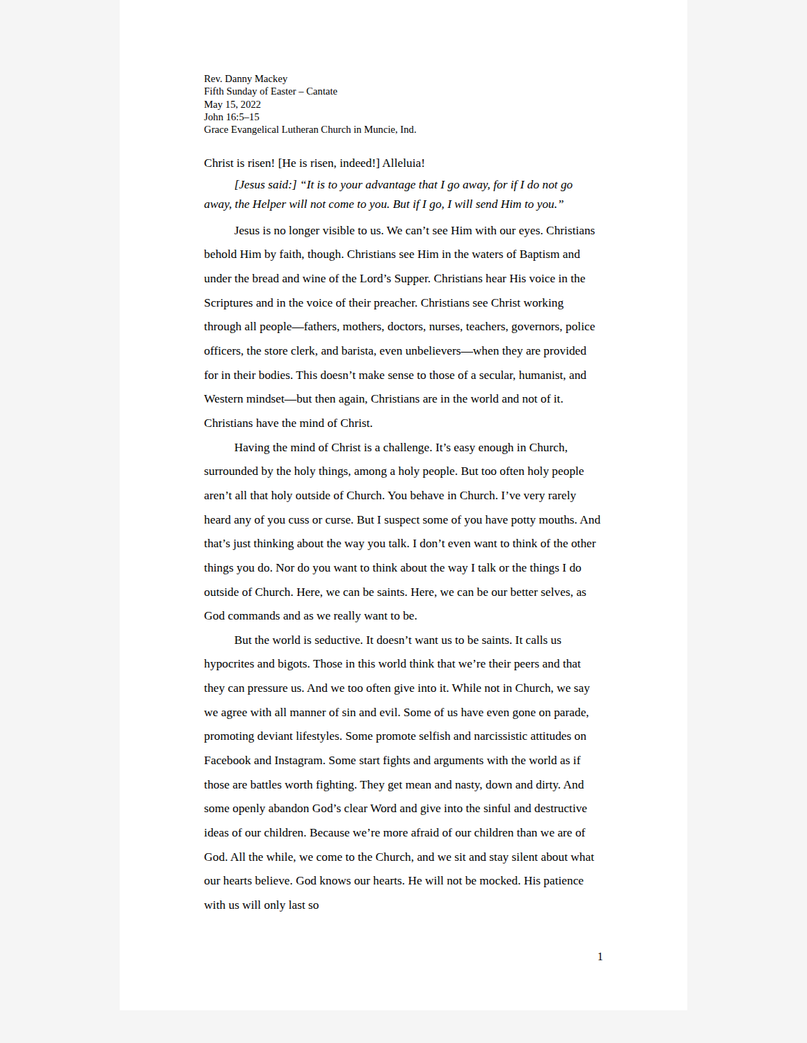Rev. Danny Mackey
Fifth Sunday of Easter – Cantate
May 15, 2022
John 16:5–15
Grace Evangelical Lutheran Church in Muncie, Ind.
Christ is risen! [He is risen, indeed!] Alleluia!
[Jesus said:] “It is to your advantage that I go away, for if I do not go away, the Helper will not come to you. But if I go, I will send Him to you.”
Jesus is no longer visible to us. We can’t see Him with our eyes. Christians behold Him by faith, though. Christians see Him in the waters of Baptism and under the bread and wine of the Lord’s Supper. Christians hear His voice in the Scriptures and in the voice of their preacher. Christians see Christ working through all people—fathers, mothers, doctors, nurses, teachers, governors, police officers, the store clerk, and barista, even unbelievers—when they are provided for in their bodies. This doesn’t make sense to those of a secular, humanist, and Western mindset—but then again, Christians are in the world and not of it. Christians have the mind of Christ.
Having the mind of Christ is a challenge. It’s easy enough in Church, surrounded by the holy things, among a holy people. But too often holy people aren’t all that holy outside of Church. You behave in Church. I’ve very rarely heard any of you cuss or curse. But I suspect some of you have potty mouths. And that’s just thinking about the way you talk. I don’t even want to think of the other things you do. Nor do you want to think about the way I talk or the things I do outside of Church. Here, we can be saints. Here, we can be our better selves, as God commands and as we really want to be.
But the world is seductive. It doesn’t want us to be saints. It calls us hypocrites and bigots. Those in this world think that we’re their peers and that they can pressure us. And we too often give into it. While not in Church, we say we agree with all manner of sin and evil. Some of us have even gone on parade, promoting deviant lifestyles. Some promote selfish and narcissistic attitudes on Facebook and Instagram. Some start fights and arguments with the world as if those are battles worth fighting. They get mean and nasty, down and dirty. And some openly abandon God’s clear Word and give into the sinful and destructive ideas of our children. Because we’re more afraid of our children than we are of God. All the while, we come to the Church, and we sit and stay silent about what our hearts believe. God knows our hearts. He will not be mocked. His patience with us will only last so
1